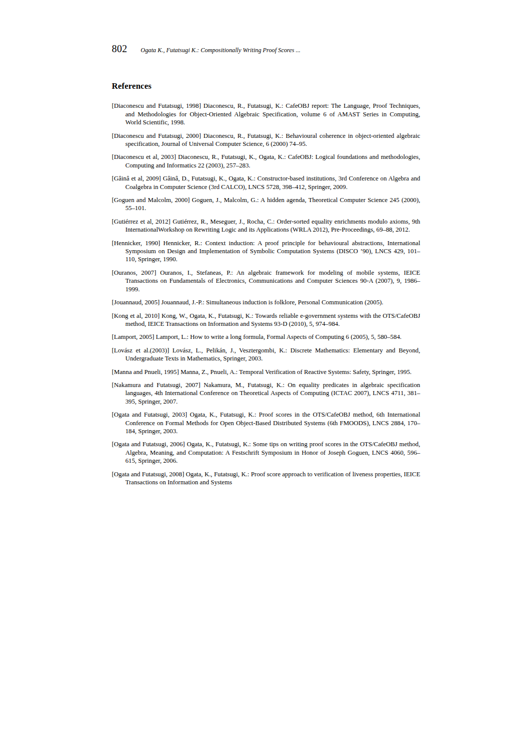802
Ogata K., Futatsugi K.: Compositionally Writing Proof Scores ...
References
[Diaconescu and Futatsugi, 1998] Diaconescu, R., Futatsugi, K.: CafeOBJ report: The Language, Proof Techniques, and Methodologies for Object-Oriented Algebraic Specification, volume 6 of AMAST Series in Computing, World Scientific, 1998.
[Diaconescu and Futatsugi, 2000] Diaconescu, R., Futatsugi, K.: Behavioural coherence in object-oriented algebraic specification, Journal of Universal Computer Science, 6 (2000) 74–95.
[Diaconescu et al, 2003] Diaconescu, R., Futatsugi, K., Ogata, K.: CafeOBJ: Logical foundations and methodologies, Computing and Informatics 22 (2003), 257–283.
[Gâinâ et al, 2009] Gâinâ, D., Futatsugi, K., Ogata, K.: Constructor-based institutions, 3rd Conference on Algebra and Coalgebra in Computer Science (3rd CALCO), LNCS 5728, 398–412, Springer, 2009.
[Goguen and Malcolm, 2000] Goguen, J., Malcolm, G.: A hidden agenda, Theoretical Computer Science 245 (2000), 55–101.
[Gutiérrez et al, 2012] Gutiérrez, R., Meseguer, J., Rocha, C.: Order-sorted equality enrichments modulo axioms, 9th InternationalWorkshop on Rewriting Logic and its Applications (WRLA 2012), Pre-Proceedings, 69–88, 2012.
[Hennicker, 1990] Hennicker, R.: Context induction: A proof principle for behavioural abstractions, International Symposium on Design and Implementation of Symbolic Computation Systems (DISCO ’90), LNCS 429, 101–110, Springer, 1990.
[Ouranos, 2007] Ouranos, I., Stefaneas, P.: An algebraic framework for modeling of mobile systems, IEICE Transactions on Fundamentals of Electronics, Communications and Computer Sciences 90-A (2007), 9, 1986–1999.
[Jouannaud, 2005] Jouannaud, J.-P.: Simultaneous induction is folklore, Personal Communication (2005).
[Kong et al, 2010] Kong, W., Ogata, K., Futatsugi, K.: Towards reliable e-government systems with the OTS/CafeOBJ method, IEICE Transactions on Information and Systems 93-D (2010), 5, 974–984.
[Lamport, 2005] Lamport, L.: How to write a long formula, Formal Aspects of Computing 6 (2005), 5, 580–584.
[Lovász et al.(2003)] Lovász, L., Pelikán, J., Vesztergombi, K.: Discrete Mathematics: Elementary and Beyond, Undergraduate Texts in Mathematics, Springer, 2003.
[Manna and Pnueli, 1995] Manna, Z., Pnueli, A.: Temporal Verification of Reactive Systems: Safety, Springer, 1995.
[Nakamura and Futatsugi, 2007] Nakamura, M., Futatsugi, K.: On equality predicates in algebraic specification languages, 4th International Conference on Theoretical Aspects of Computing (ICTAC 2007), LNCS 4711, 381–395, Springer, 2007.
[Ogata and Futatsugi, 2003] Ogata, K., Futatsugi, K.: Proof scores in the OTS/CafeOBJ method, 6th International Conference on Formal Methods for Open Object-Based Distributed Systems (6th FMOODS), LNCS 2884, 170–184, Springer, 2003.
[Ogata and Futatsugi, 2006] Ogata, K., Futatsugi, K.: Some tips on writing proof scores in the OTS/CafeOBJ method, Algebra, Meaning, and Computation: A Festschrift Symposium in Honor of Joseph Goguen, LNCS 4060, 596–615, Springer, 2006.
[Ogata and Futatsugi, 2008] Ogata, K., Futatsugi, K.: Proof score approach to verification of liveness properties, IEICE Transactions on Information and Systems